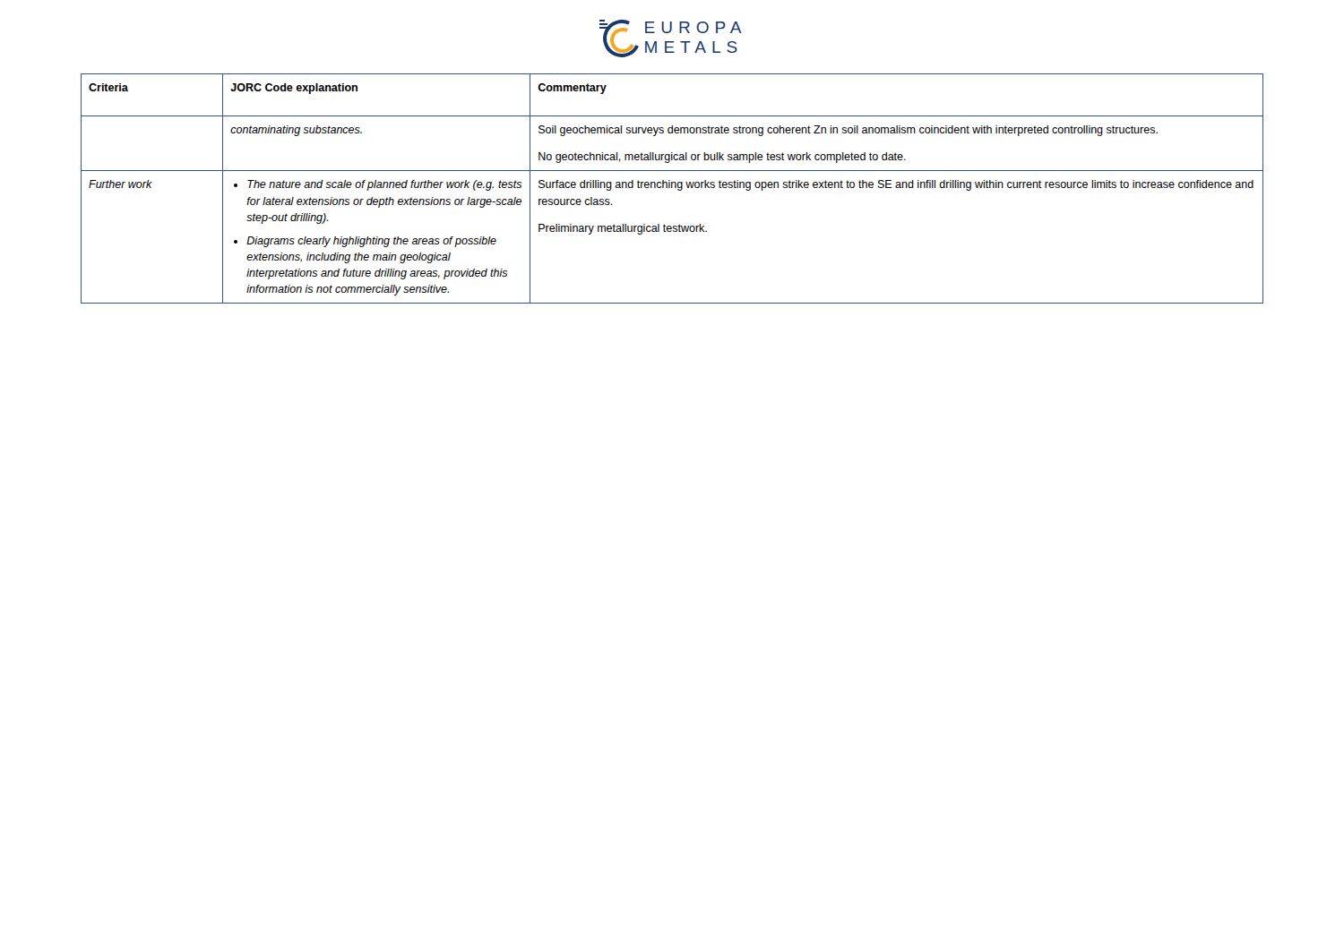EUROPA
METALS
| Criteria | JORC Code explanation | Commentary |
| --- | --- | --- |
| | contaminating substances. | Soil geochemical surveys demonstrate strong coherent Zn in soil anomalism coincident with interpreted controlling structures. No geotechnical, metallurgical or bulk sample test work completed to date. |
| Further work | The nature and scale of planned further work (e.g. tests for lateral extensions or depth extensions or large-scale step-out drilling). Diagrams clearly highlighting the areas of possible extensions, including the main geological interpretations and future drilling areas, provided this information is not commercially sensitive. | Surface drilling and trenching works testing open strike extent to the SE and infill drilling within current resource limits to increase confidence and resource class. Preliminary metallurgical testwork. |